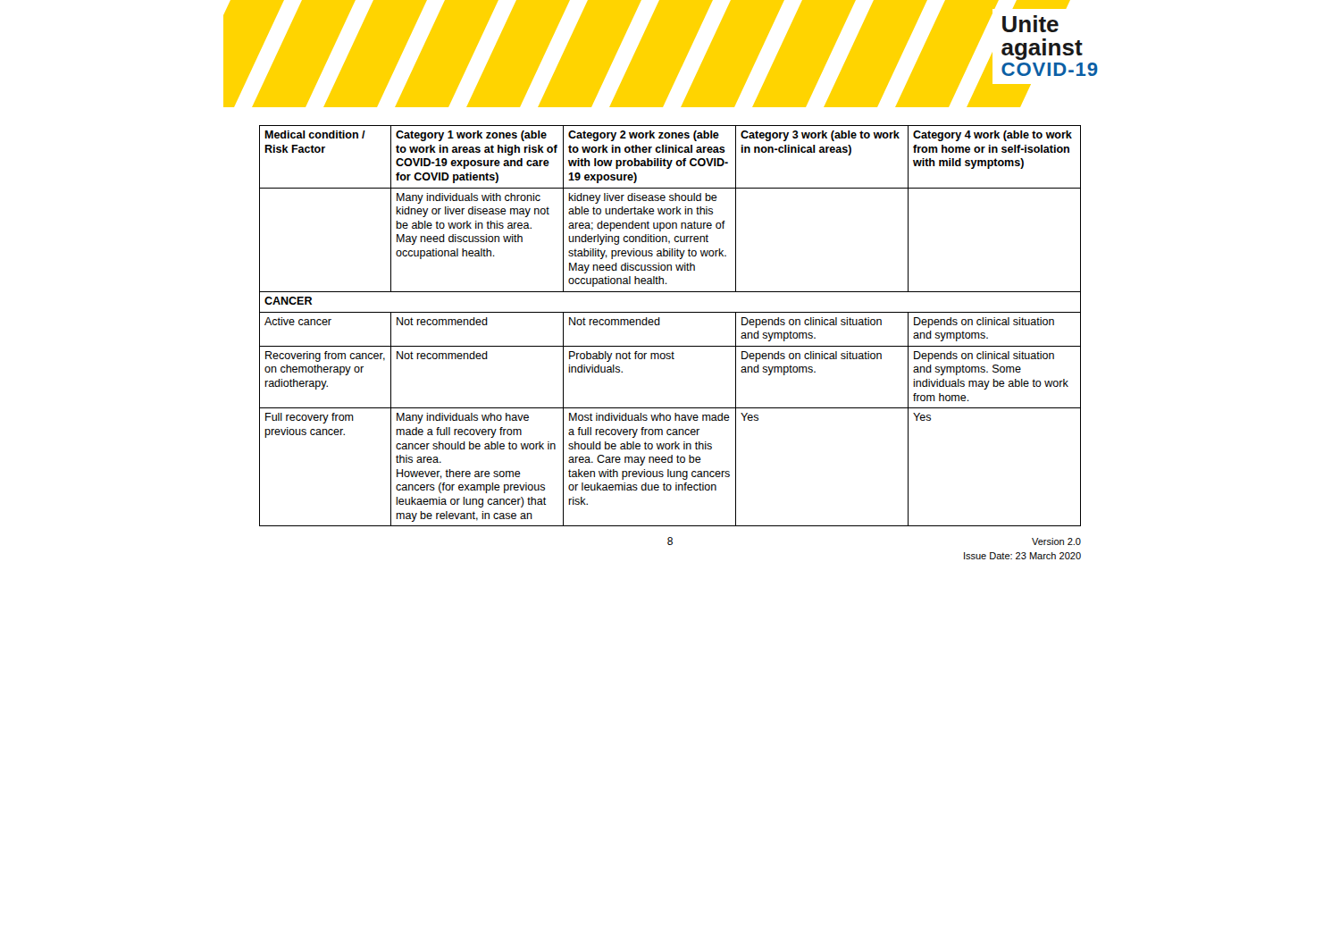Unite
against
COVID-19
| Medical condition / Risk Factor | Category 1 work zones (able to work in areas at high risk of COVID-19 exposure and care for COVID patients) | Category 2 work zones (able to work in other clinical areas with low probability of COVID-19 exposure) | Category 3 work (able to work in non-clinical areas) | Category 4 work (able to work from home or in self-isolation with mild symptoms) |
| --- | --- | --- | --- | --- |
| | Many individuals with chronic kidney or liver disease may not be able to work in this area. May need discussion with occupational health. | kidney liver disease should be able to undertake work in this area; dependent upon nature of underlying condition, current stability, previous ability to work. May need discussion with occupational health. | | |
| CANCER |
| Active cancer | Not recommended | Not recommended | Depends on clinical situation and symptoms. | Depends on clinical situation and symptoms. |
| Recovering from cancer, on chemotherapy or radiotherapy. | Not recommended | Probably not for most individuals. | Depends on clinical situation and symptoms. | Depends on clinical situation and symptoms. Some individuals may be able to work from home. |
| Full recovery from previous cancer. | Many individuals who have made a full recovery from cancer should be able to work in this area. However, there are some cancers (for example previous leukaemia or lung cancer) that may be relevant, in case an | Most individuals who have made a full recovery from cancer should be able to work in this area. Care may need to be taken with previous lung cancers or leukaemias due to infection risk. | Yes | Yes |
8
Version 2.0
Issue Date: 23 March 2020